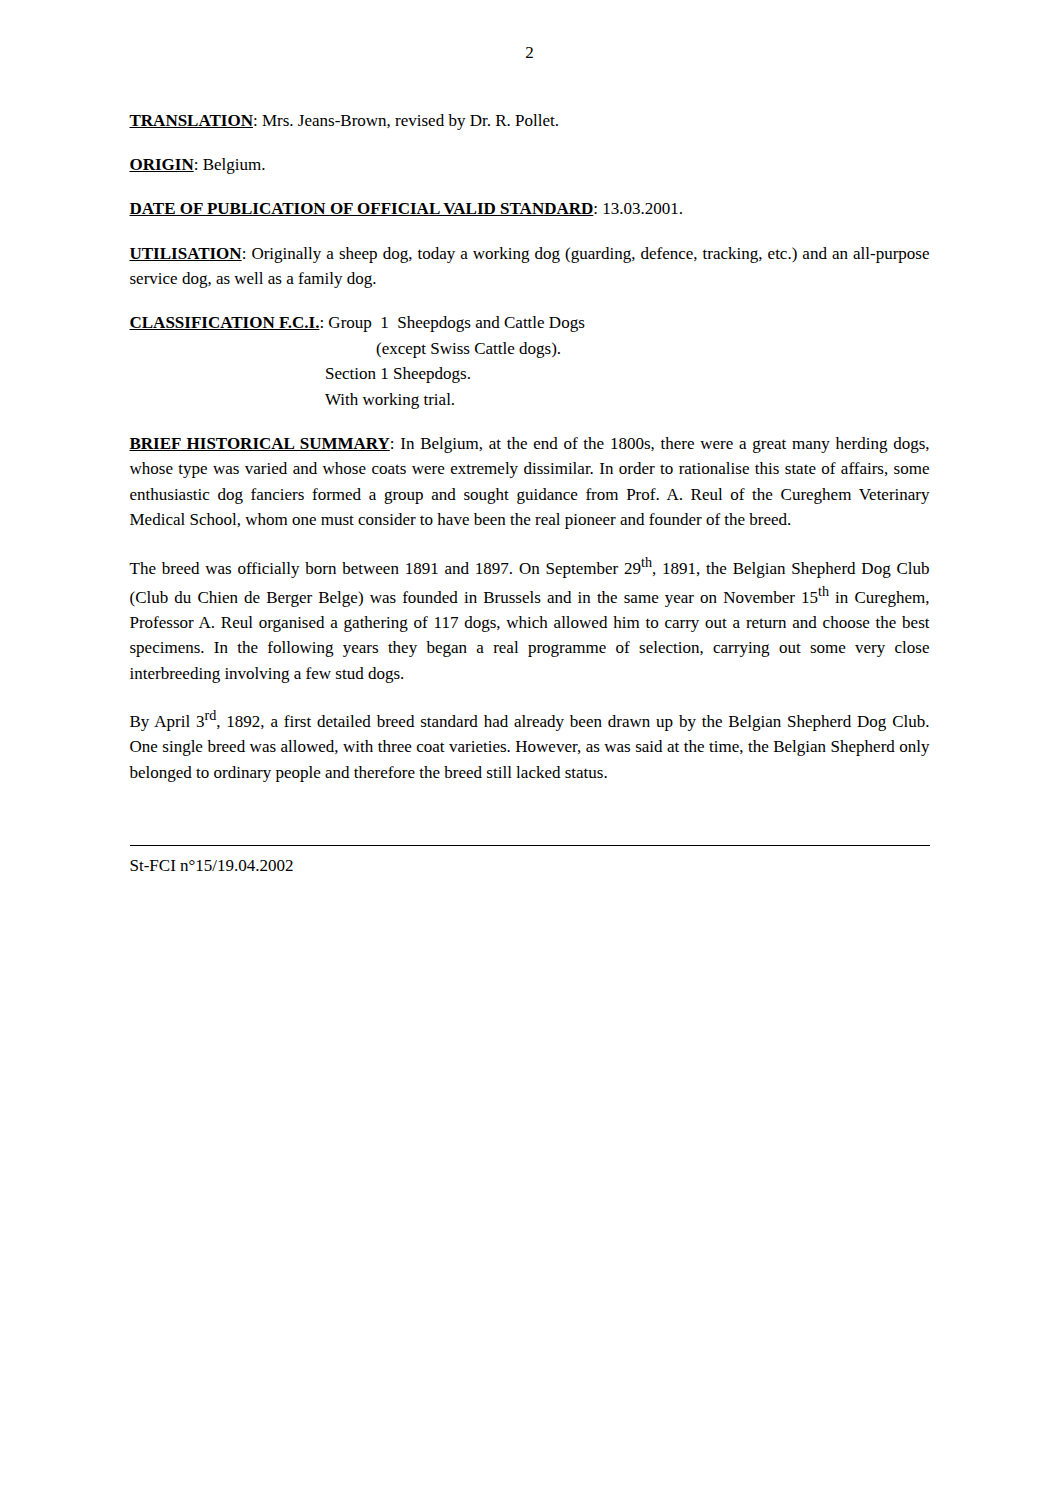2
TRANSLATION: Mrs. Jeans-Brown, revised by Dr. R. Pollet.
ORIGIN: Belgium.
DATE OF PUBLICATION OF OFFICIAL VALID STANDARD: 13.03.2001.
UTILISATION: Originally a sheep dog, today a working dog (guarding, defence, tracking, etc.) and an all-purpose service dog, as well as a family dog.
CLASSIFICATION F.C.I.: Group 1 Sheepdogs and Cattle Dogs (except Swiss Cattle dogs). Section 1 Sheepdogs. With working trial.
BRIEF HISTORICAL SUMMARY: In Belgium, at the end of the 1800s, there were a great many herding dogs, whose type was varied and whose coats were extremely dissimilar. In order to rationalise this state of affairs, some enthusiastic dog fanciers formed a group and sought guidance from Prof. A. Reul of the Cureghem Veterinary Medical School, whom one must consider to have been the real pioneer and founder of the breed.
The breed was officially born between 1891 and 1897. On September 29th, 1891, the Belgian Shepherd Dog Club (Club du Chien de Berger Belge) was founded in Brussels and in the same year on November 15th in Cureghem, Professor A. Reul organised a gathering of 117 dogs, which allowed him to carry out a return and choose the best specimens. In the following years they began a real programme of selection, carrying out some very close interbreeding involving a few stud dogs.
By April 3rd, 1892, a first detailed breed standard had already been drawn up by the Belgian Shepherd Dog Club. One single breed was allowed, with three coat varieties. However, as was said at the time, the Belgian Shepherd only belonged to ordinary people and therefore the breed still lacked status.
St-FCI n°15/19.04.2002